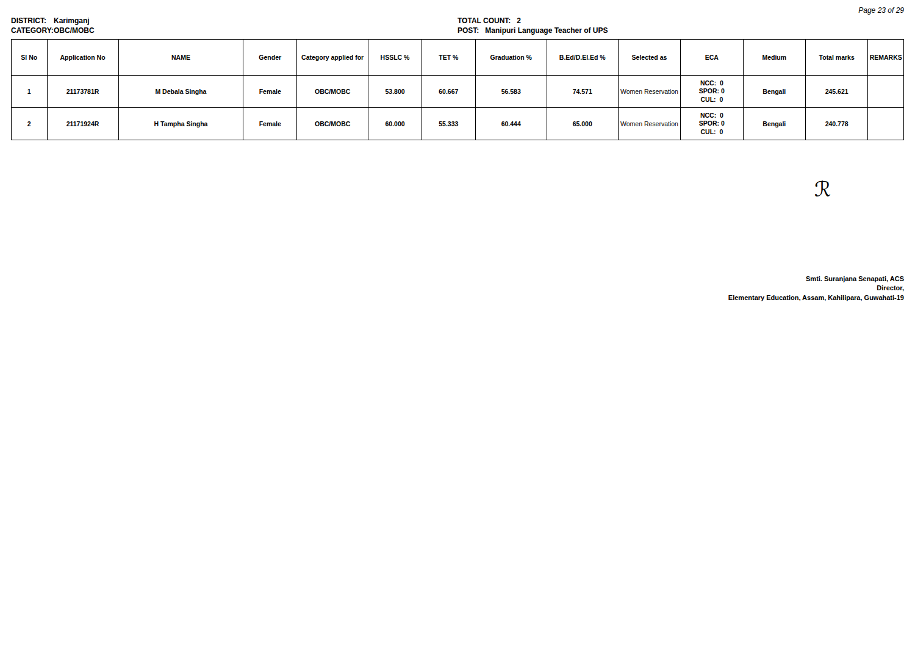Page 23 of 29
| DISTRICT: | Karimganj | TOTAL COUNT: 2 |
| CATEGORY: | OBC/MOBC | POST: Manipuri Language Teacher of UPS |
| Sl No | Application No | NAME | Gender | Category applied for | HSSLC % | TET % | Graduation % | B.Ed/D.El.Ed % | Selected as | ECA | Medium | Total marks | REMARKS |
| --- | --- | --- | --- | --- | --- | --- | --- | --- | --- | --- | --- | --- | --- |
| 1 | 21173781R | M Debala Singha | Female | OBC/MOBC | 53.800 | 60.667 | 56.583 | 74.571 | Women Reservation | NCC: 0 SPOR: 0 CUL: 0 | Bengali | 245.621 | |
| 2 | 21171924R | H Tampha Singha | Female | OBC/MOBC | 60.000 | 55.333 | 60.444 | 65.000 | Women Reservation | NCC: 0 SPOR: 0 CUL: 0 | Bengali | 240.778 | |
ℛ
Smti. Suranjana Senapati, ACS
Director,
Elementary Education, Assam, Kahilipara, Guwahati-19